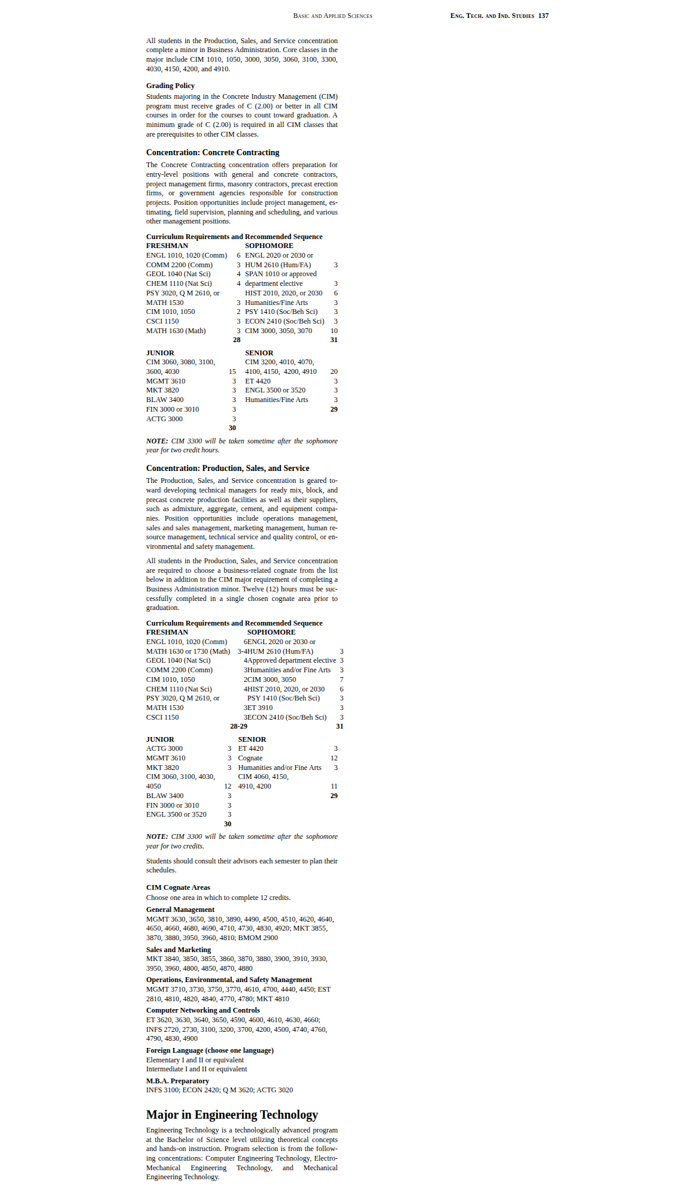Basic and Applied Sciences
Eng. Tech. and Ind. Studies 137
All students in the Production, Sales, and Service concentration complete a minor in Business Administration. Core classes in the major include CIM 1010, 1050, 3000, 3050, 3060, 3100, 3300, 4030, 4150, 4200, and 4910.
Grading Policy
Students majoring in the Concrete Industry Management (CIM) program must receive grades of C (2.00) or better in all CIM courses in order for the courses to count toward graduation. A minimum grade of C (2.00) is required in all CIM classes that are prerequisites to other CIM classes.
Concentration: Concrete Contracting
The Concrete Contracting concentration offers preparation for entry-level positions with general and concrete contractors, project management firms, masonry contractors, precast erection firms, or government agencies responsible for construction projects. Position opportunities include project management, estimating, field supervision, planning and scheduling, and various other management positions.
Curriculum Requirements and Recommended Sequence
| FRESHMAN | | SOPHOMORE |
| ENGL 1010, 1020 (Comm) | 6 | | ENGL 2020 or 2030 or | |
| COMM 2200 (Comm) | 3 | | HUM 2610 (Hum/FA) | 3 |
| GEOL 1040 (Nat Sci) | 4 | | SPAN 1010 or approved | |
| CHEM 1110 (Nat Sci) | 4 | | department elective | 3 |
| PSY 3020, Q M 2610, or | | | HIST 2010, 2020, or 2030 | 6 |
| MATH 1530 | 3 | | Humanities/Fine Arts | 3 |
| CIM 1010, 1050 | 2 | | PSY 1410 (Soc/Beh Sci) | 3 |
| CSCI 1150 | 3 | | ECON 2410 (Soc/Beh Sci) | 3 |
| MATH 1630 (Math) | 3 | | CIM 3000, 3050, 3070 | 10 |
| | 28 | | | 31 |
| JUNIOR | | SENIOR |
| CIM 3060, 3080, 3100, | | | CIM 3200, 4010, 4070, | |
| 3600, 4030 | 15 | | 4100, 4150, 4200, 4910 | 20 |
| MGMT 3610 | 3 | | ET 4420 | 3 |
| MKT 3820 | 3 | | ENGL 3500 or 3520 | 3 |
| BLAW 3400 | 3 | | Humanities/Fine Arts | 3 |
| FIN 3000 or 3010 | 3 | | | 29 |
| ACTG 3000 | 3 | | | |
| | 30 | | | |
NOTE: CIM 3300 will be taken sometime after the sophomore year for two credit hours.
Concentration: Production, Sales, and Service
The Production, Sales, and Service concentration is geared toward developing technical managers for ready mix, block, and precast concrete production facilities as well as their suppliers, such as admixture, aggregate, cement, and equipment companies. Position opportunities include operations management, sales and sales management, marketing management, human resource management, technical service and quality control, or environmental and safety management.
All students in the Production, Sales, and Service concentration are required to choose a business-related cognate from the list below in addition to the CIM major requirement of completing a Business Administration minor. Twelve (12) hours must be successfully completed in a single chosen cognate area prior to graduation.
Curriculum Requirements and Recommended Sequence
| FRESHMAN | | SOPHOMORE |
| ENGL 1010, 1020 (Comm) | 6 | | ENGL 2020 or 2030 or | |
| MATH 1630 or 1730 (Math) | 3-4 | | HUM 2610 (Hum/FA) | 3 |
| GEOL 1040 (Nat Sci) | 4 | | Approved department elective | 3 |
| COMM 2200 (Comm) | 3 | | Humanities and/or Fine Arts | 3 |
| CIM 1010, 1050 | 2 | | CIM 3000, 3050 | 7 |
| CHEM 1110 (Nat Sci) | 4 | | HIST 2010, 2020, or 2030 | 6 |
| PSY 3020, Q M 2610, or | | | PSY 1410 (Soc/Beh Sci) | 3 |
| MATH 1530 | 3 | | ET 3910 | 3 |
| CSCI 1150 | 3 | | ECON 2410 (Soc/Beh Sci) | 3 |
| | 28-29 | | | 31 |
| JUNIOR | | SENIOR |
| ACTG 3000 | 3 | | ET 4420 | 3 |
| MGMT 3610 | 3 | | Cognate | 12 |
| MKT 3820 | 3 | | Humanities and/or Fine Arts | 3 |
| CIM 3060, 3100, 4030, | | | CIM 4060, 4150, | |
| 4050 | 12 | | 4910, 4200 | 11 |
| BLAW 3400 | 3 | | | 29 |
| FIN 3000 or 3010 | 3 | | | |
| ENGL 3500 or 3520 | 3 | | | |
| | 30 | | | |
NOTE: CIM 3300 will be taken sometime after the sophomore year for two credits.
Students should consult their advisors each semester to plan their schedules.
CIM Cognate Areas
Choose one area in which to complete 12 credits.
General Management
MGMT 3630, 3650, 3810, 3890, 4490, 4500, 4510, 4620, 4640, 4650, 4660, 4680, 4690, 4710, 4730, 4830, 4920; MKT 3855, 3870, 3880, 3950, 3960, 4810; BMOM 2900
Sales and Marketing
MKT 3840, 3850, 3855, 3860, 3870, 3880, 3900, 3910, 3930, 3950, 3960, 4800, 4850, 4870, 4880
Operations, Environmental, and Safety Management
MGMT 3710, 3730, 3750, 3770, 4610, 4700, 4440, 4450; EST 2810, 4810, 4820, 4840, 4770, 4780; MKT 4810
Computer Networking and Controls
ET 3620, 3630, 3640, 3650, 4590, 4600, 4610, 4630, 4660; INFS 2720, 2730, 3100, 3200, 3700, 4200, 4500, 4740, 4760, 4790, 4830, 4900
Foreign Language (choose one language)
Elementary I and II or equivalent
Intermediate I and II or equivalent
M.B.A. Preparatory
INFS 3100; ECON 2420; Q M 3620; ACTG 3020
Major in Engineering Technology
Engineering Technology is a technologically advanced program at the Bachelor of Science level utilizing theoretical concepts and hands-on instruction. Program selection is from the following concentrations: Computer Engineering Technology, Electro-Mechanical Engineering Technology, and Mechanical Engineering Technology.